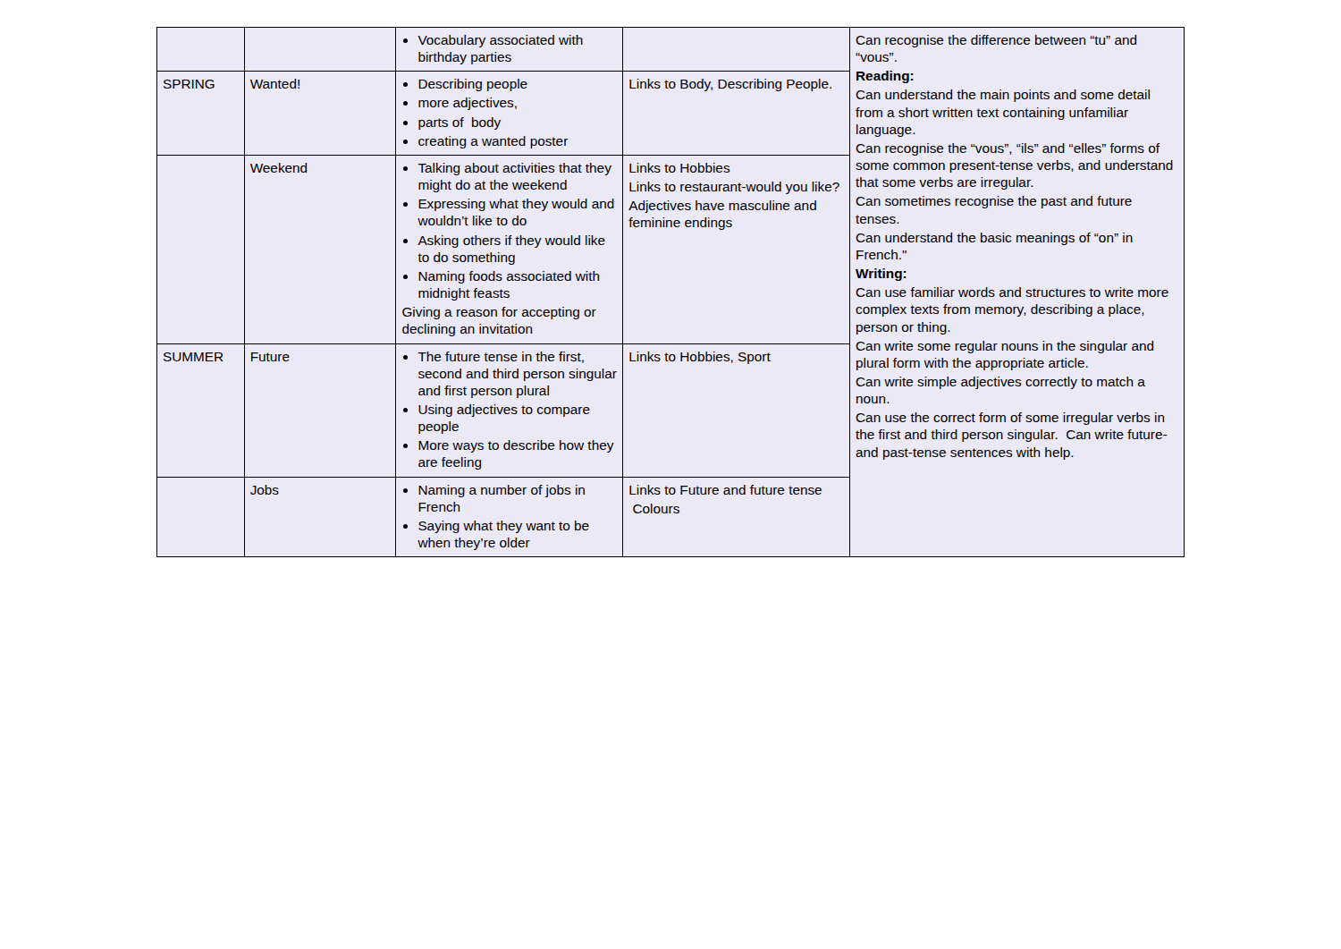| | | Vocabulary associated with birthday parties | | Can recognise the difference between “tu” and “vous”. Reading: Can understand the main points and some detail from a short written text containing unfamiliar language. Can recognise the “vous”, “ils” and “elles” forms of some common present-tense verbs, and understand that some verbs are irregular. Can sometimes recognise the past and future tenses. Can understand the basic meanings of “on” in French." Writing: Can use familiar words and structures to write more complex texts from memory, describing a place, person or thing. Can write some regular nouns in the singular and plural form with the appropriate article. Can write simple adjectives correctly to match a noun. Can use the correct form of some irregular verbs in the first and third person singular. Can write future- and past-tense sentences with help. |
| SPRING | Wanted! | Describing people more adjectives, parts of body creating a wanted poster | Links to Body, Describing People. |
| | Weekend | Talking about activities that they might do at the weekend Expressing what they would and wouldn’t like to do Asking others if they would like to do something Naming foods associated with midnight feasts Giving a reason for accepting or declining an invitation | Links to Hobbies Links to restaurant-would you like? Adjectives have masculine and feminine endings |
| SUMMER | Future | The future tense in the first, second and third person singular and first person plural Using adjectives to compare people More ways to describe how they are feeling | Links to Hobbies, Sport |
| | Jobs | Naming a number of jobs in French Saying what they want to be when they’re older | Links to Future and future tense Colours |